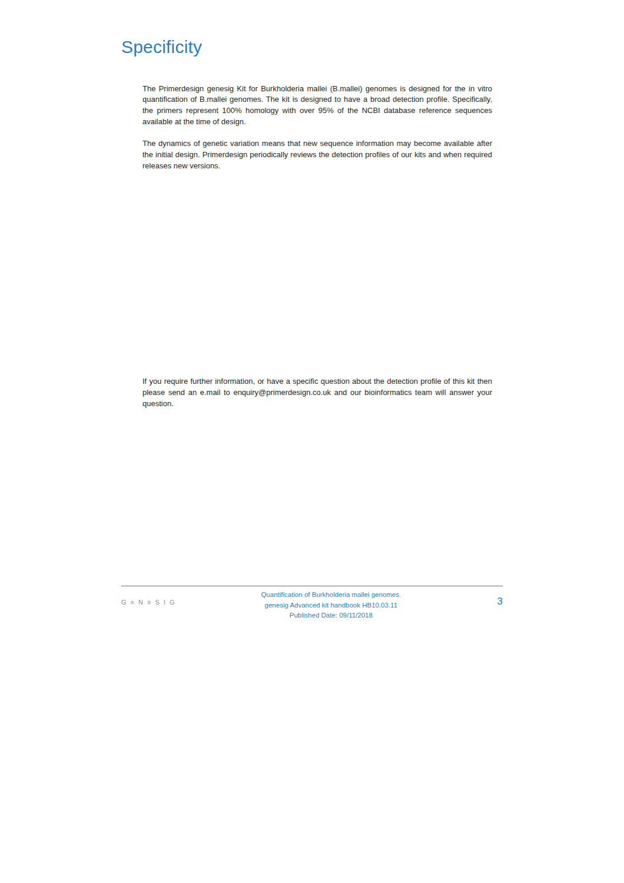Specificity
The Primerdesign genesig Kit for Burkholderia mallei (B.mallei) genomes is designed for the in vitro quantification of B.mallei genomes. The kit is designed to have a broad detection profile. Specifically, the primers represent 100% homology with over 95% of the NCBI database reference sequences available at the time of design.
The dynamics of genetic variation means that new sequence information may become available after the initial design. Primerdesign periodically reviews the detection profiles of our kits and when required releases new versions.
If you require further information, or have a specific question about the detection profile of this kit then please send an e.mail to enquiry@primerdesign.co.uk and our bioinformatics team will answer your question.
G ≡ N ≡ S I G
Quantification of Burkholderia mallei genomes.
genesig Advanced kit handbook HB10.03.11
Published Date: 09/11/2018
3